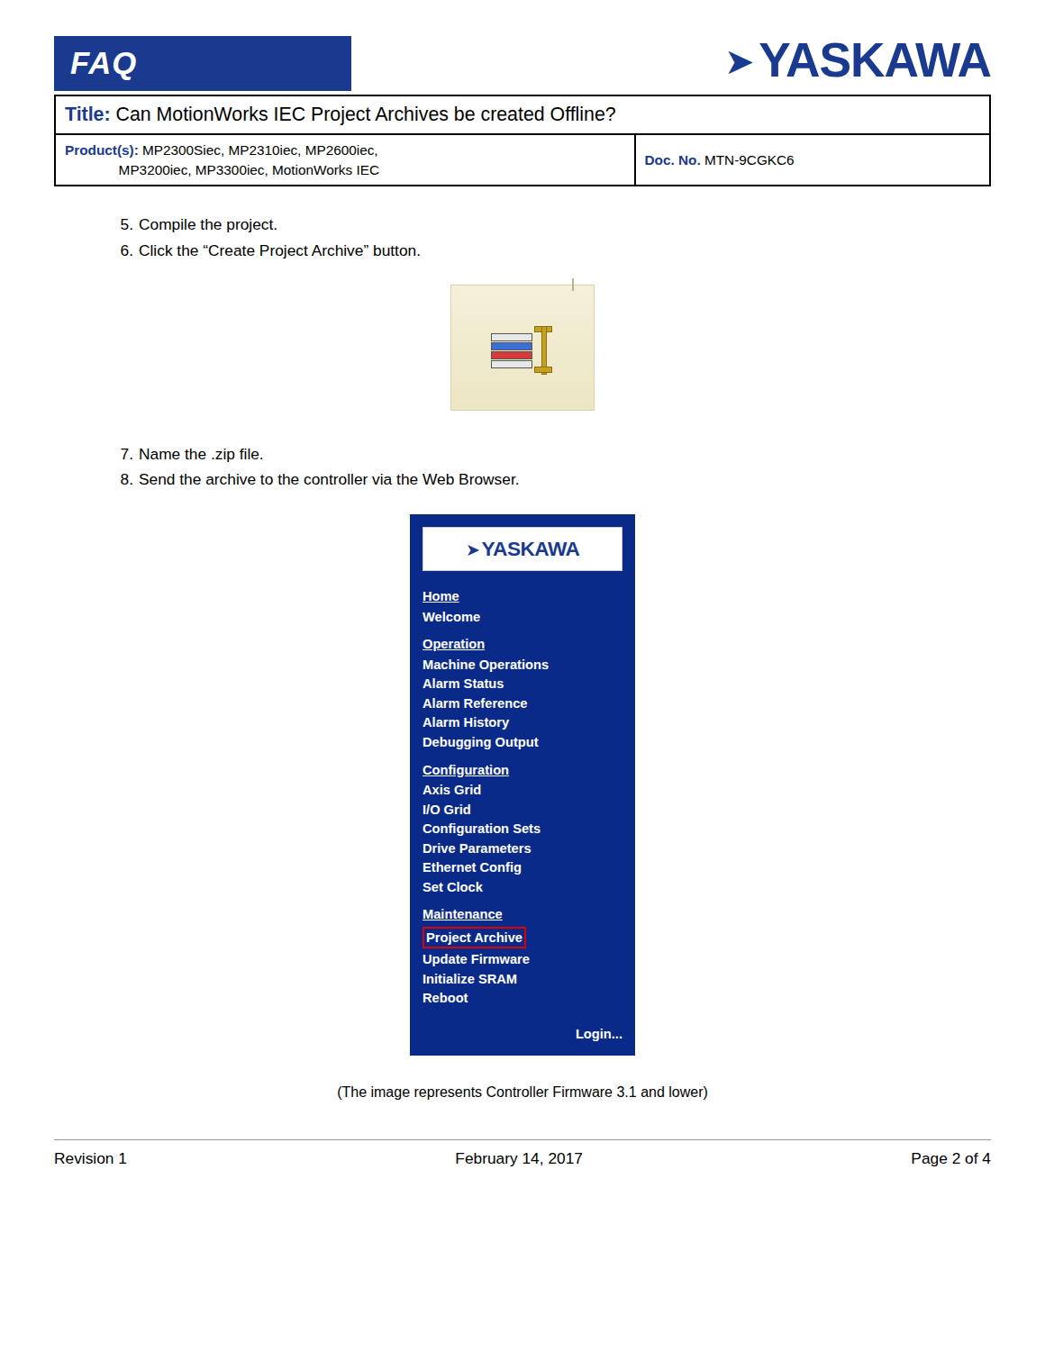FAQ
➤YASKAWA
| Title: Can MotionWorks IEC Project Archives be created Offline? |
| Product(s): MP2300Siec, MP2310iec, MP2600iec, MP3200iec, MP3300iec, MotionWorks IEC | Doc. No. MTN-9CGKC6 |
5. Compile the project.
6. Click the “Create Project Archive” button.
7. Name the .zip file.
8. Send the archive to the controller via the Web Browser.
➤YASKAWA
Home
Welcome
Operation
Machine Operations
Alarm Status
Alarm Reference
Alarm History
Debugging Output
Configuration
Axis Grid
I/O Grid
Configuration Sets
Drive Parameters
Ethernet Config
Set Clock
Maintenance
Project Archive
Update Firmware
Initialize SRAM
Reboot
Login...
(The image represents Controller Firmware 3.1 and lower)
Revision 1
February 14, 2017
Page 2 of 4